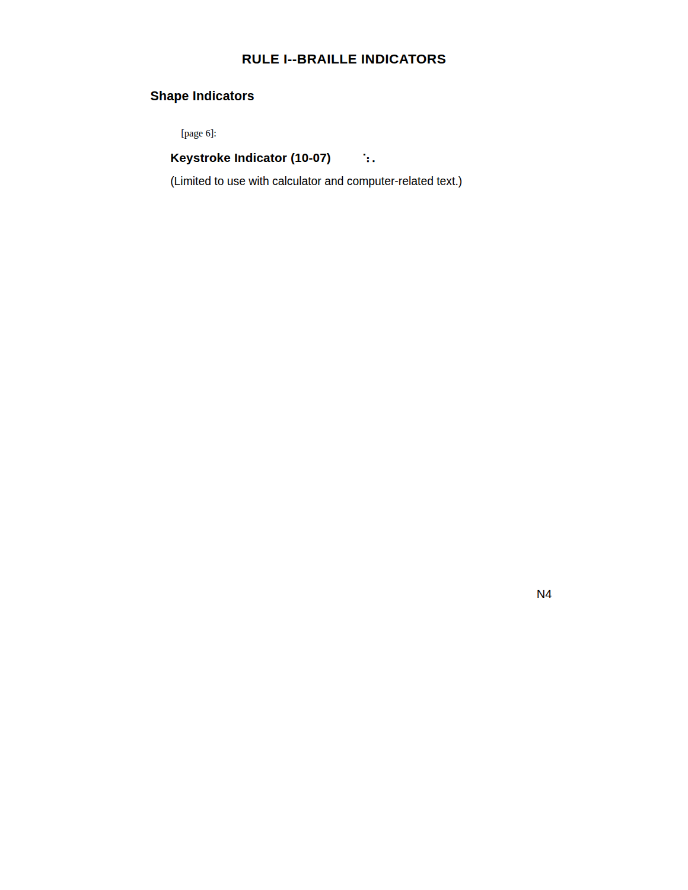RULE I--BRAILLE INDICATORS
Shape Indicators
[page 6]:
Keystroke Indicator (10-07)⠱⠄
(Limited to use with calculator and computer-related text.)
N4